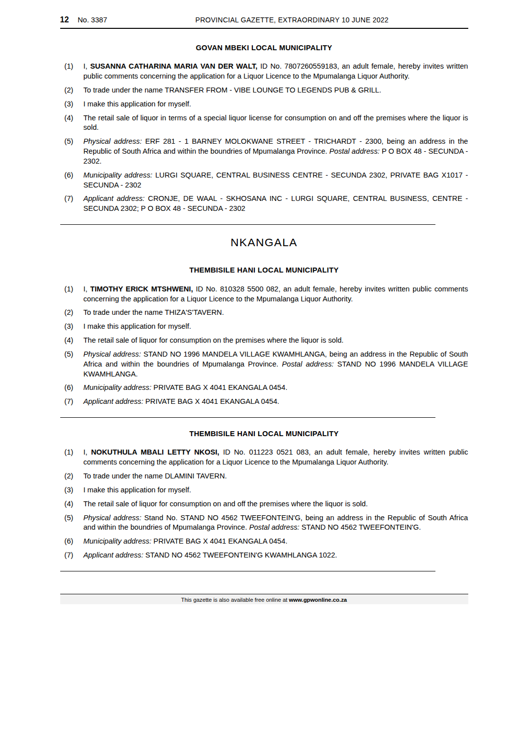12 No. 3387 PROVINCIAL GAZETTE, EXTRAORDINARY 10 JUNE 2022
GOVAN MBEKI LOCAL MUNICIPALITY
I, SUSANNA CATHARINA MARIA VAN DER WALT, ID No. 7807260559183, an adult female, hereby invites written public comments concerning the application for a Liquor Licence to the Mpumalanga Liquor Authority.
To trade under the name TRANSFER FROM - VIBE LOUNGE TO LEGENDS PUB & GRILL.
I make this application for myself.
The retail sale of liquor in terms of a special liquor license for consumption on and off the premises where the liquor is sold.
Physical address: ERF 281 - 1 BARNEY MOLOKWANE STREET - TRICHARDT - 2300, being an address in the Republic of South Africa and within the boundries of Mpumalanga Province. Postal address: P O BOX 48 - SECUNDA - 2302.
Municipality address: LURGI SQUARE, CENTRAL BUSINESS CENTRE - SECUNDA 2302, PRIVATE BAG X1017 - SECUNDA - 2302
Applicant address: CRONJE, DE WAAL - SKHOSANA INC - LURGI SQUARE, CENTRAL BUSINESS, CENTRE - SECUNDA 2302; P O BOX 48 - SECUNDA - 2302
NKANGALA
THEMBISILE HANI LOCAL MUNICIPALITY
I, TIMOTHY ERICK MTSHWENI, ID No. 810328 5500 082, an adult female, hereby invites written public comments concerning the application for a Liquor Licence to the Mpumalanga Liquor Authority.
To trade under the name THIZA'S'TAVERN.
I make this application for myself.
The retail sale of liquor for consumption on the premises where the liquor is sold.
Physical address: STAND NO 1996 MANDELA VILLAGE KWAMHLANGA, being an address in the Republic of South Africa and within the boundries of Mpumalanga Province. Postal address: STAND NO 1996 MANDELA VILLAGE KWAMHLANGA.
Municipality address: PRIVATE BAG X 4041 EKANGALA 0454.
Applicant address: PRIVATE BAG X 4041 EKANGALA 0454.
THEMBISILE HANI LOCAL MUNICIPALITY
I, NOKUTHULA MBALI LETTY NKOSI, ID No. 011223 0521 083, an adult female, hereby invites written public comments concerning the application for a Liquor Licence to the Mpumalanga Liquor Authority.
To trade under the name DLAMINI TAVERN.
I make this application for myself.
The retail sale of liquor for consumption on and off the premises where the liquor is sold.
Physical address: Stand No. STAND NO 4562 TWEEFONTEIN'G, being an address in the Republic of South Africa and within the boundries of Mpumalanga Province. Postal address: STAND NO 4562 TWEEFONTEIN'G.
Municipality address: PRIVATE BAG X 4041 EKANGALA 0454.
Applicant address: STAND NO 4562 TWEEFONTEIN'G KWAMHLANGA 1022.
This gazette is also available free online at www.gpwonline.co.za